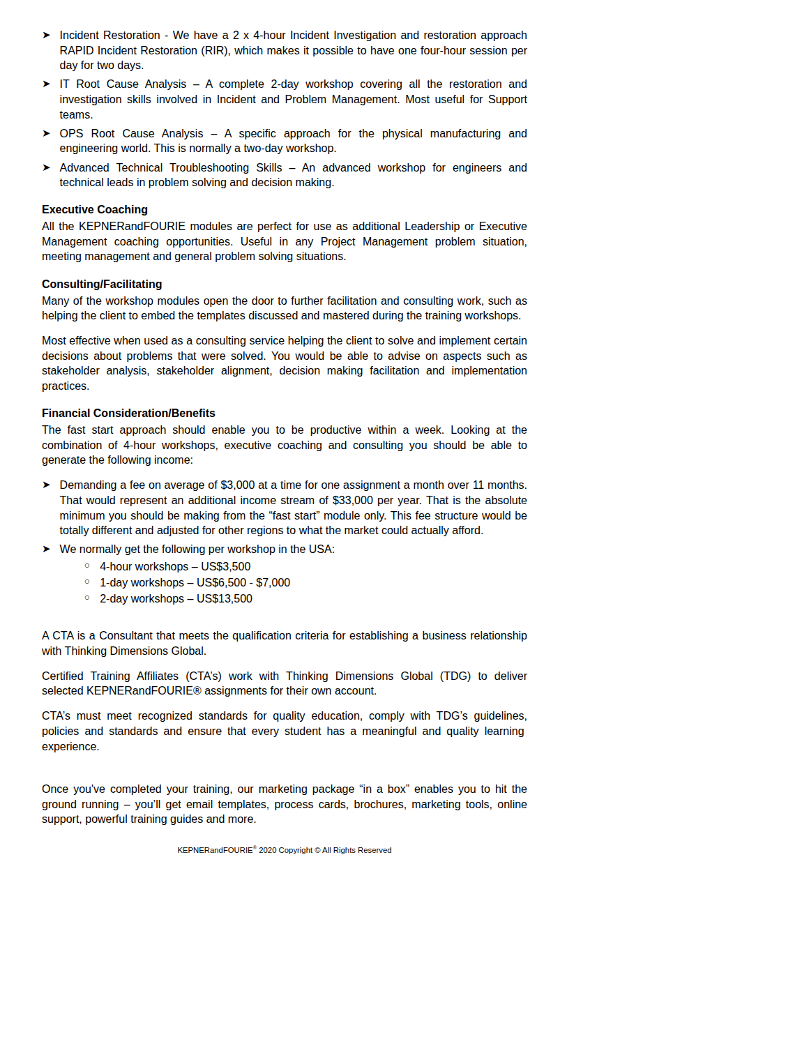Incident Restoration - We have a 2 x 4-hour Incident Investigation and restoration approach RAPID Incident Restoration (RIR), which makes it possible to have one four-hour session per day for two days.
IT Root Cause Analysis – A complete 2-day workshop covering all the restoration and investigation skills involved in Incident and Problem Management. Most useful for Support teams.
OPS Root Cause Analysis – A specific approach for the physical manufacturing and engineering world. This is normally a two-day workshop.
Advanced Technical Troubleshooting Skills – An advanced workshop for engineers and technical leads in problem solving and decision making.
Executive Coaching
All the KEPNERandFOURIE modules are perfect for use as additional Leadership or Executive Management coaching opportunities. Useful in any Project Management problem situation, meeting management and general problem solving situations.
Consulting/Facilitating
Many of the workshop modules open the door to further facilitation and consulting work, such as helping the client to embed the templates discussed and mastered during the training workshops.
Most effective when used as a consulting service helping the client to solve and implement certain decisions about problems that were solved. You would be able to advise on aspects such as stakeholder analysis, stakeholder alignment, decision making facilitation and implementation practices.
Financial Consideration/Benefits
The fast start approach should enable you to be productive within a week. Looking at the combination of 4-hour workshops, executive coaching and consulting you should be able to generate the following income:
Demanding a fee on average of $3,000 at a time for one assignment a month over 11 months. That would represent an additional income stream of $33,000 per year. That is the absolute minimum you should be making from the “fast start” module only. This fee structure would be totally different and adjusted for other regions to what the market could actually afford.
We normally get the following per workshop in the USA:
4-hour workshops – US$3,500
1-day workshops – US$6,500 - $7,000
2-day workshops – US$13,500
A CTA is a Consultant that meets the qualification criteria for establishing a business relationship with Thinking Dimensions Global.
Certified Training Affiliates (CTA’s) work with Thinking Dimensions Global (TDG) to deliver selected KEPNERandFOURIE® assignments for their own account.
CTA’s must meet recognized standards for quality education, comply with TDG’s guidelines, policies and standards and ensure that every student has a meaningful and quality learning experience.
Once you've completed your training, our marketing package “in a box” enables you to hit the ground running – you’ll get email templates, process cards, brochures, marketing tools, online support, powerful training guides and more.
KEPNERandFOURIE® 2020 Copyright © All Rights Reserved